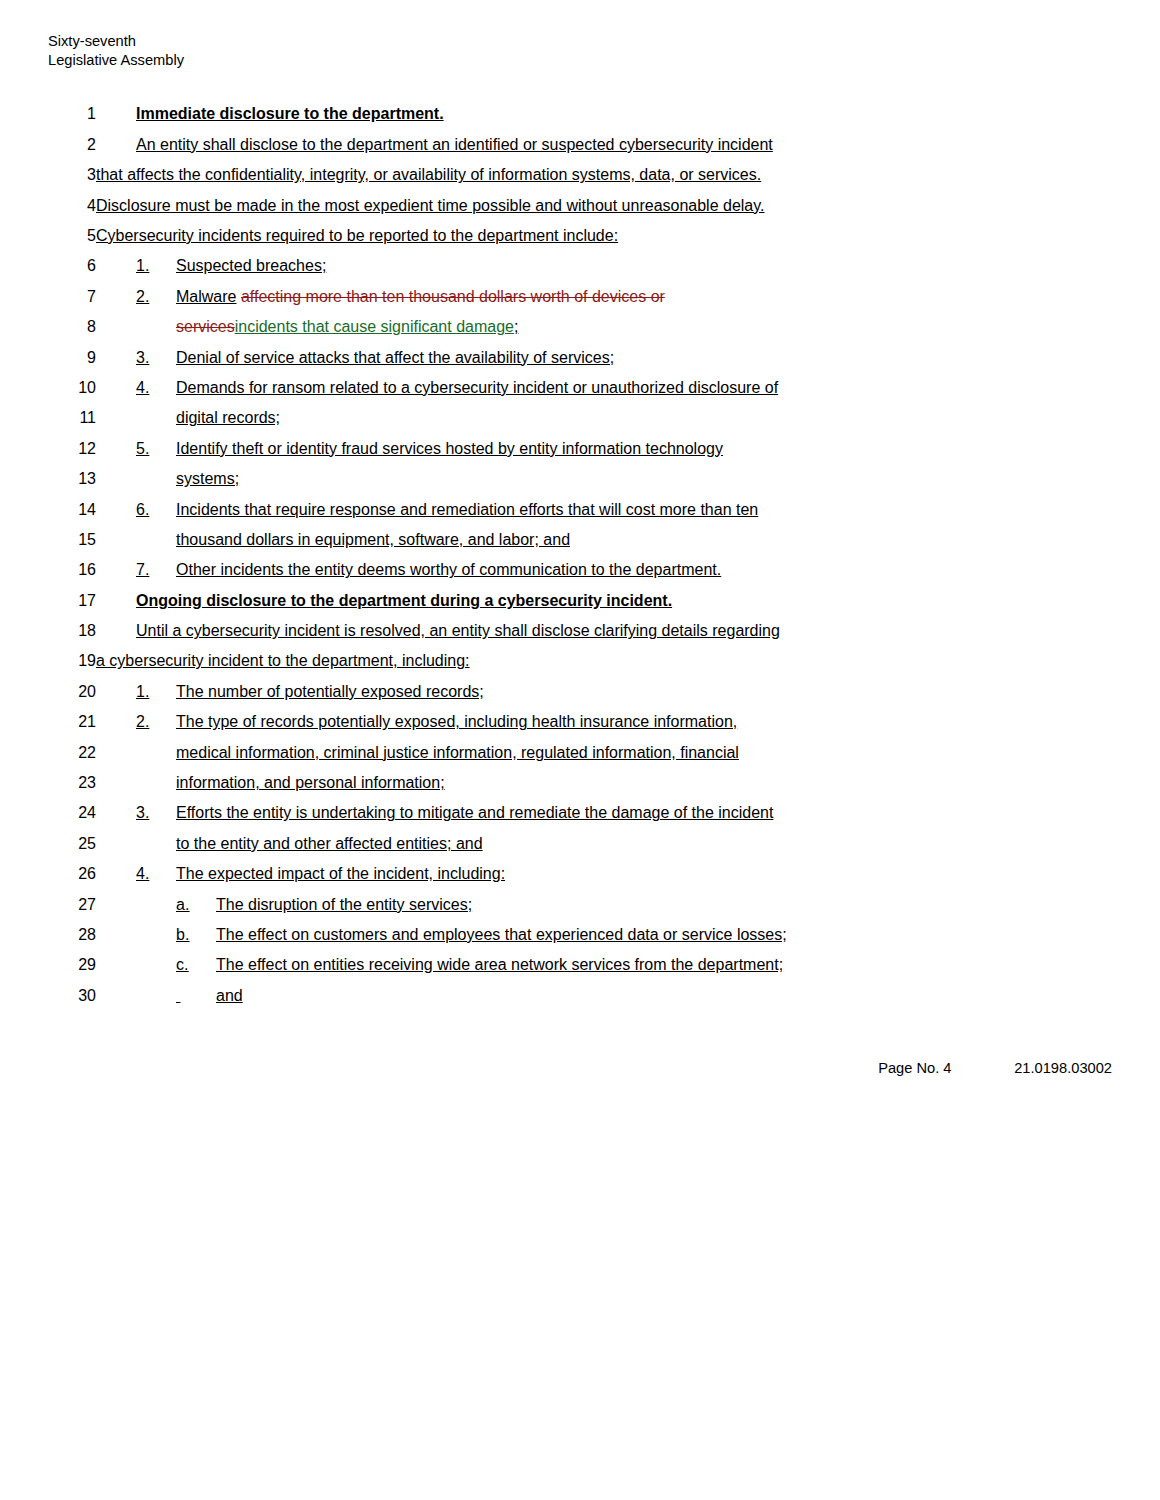Sixty-seventh
Legislative Assembly
| 1 | | Immediate disclosure to the department. |
| 2 | | An entity shall disclose to the department an identified or suspected cybersecurity incident |
| 3 | that affects the confidentiality, integrity, or availability of information systems, data, or services. |
| 4 | Disclosure must be made in the most expedient time possible and without unreasonable delay. |
| 5 | Cybersecurity incidents required to be reported to the department include: |
| 6 | | 1. | Suspected breaches; |
| 7 | | 2. | Malware affecting more than ten thousand dollars worth of devices or |
| 8 | | | services incidents that cause significant damage ; |
| 9 | | 3. | Denial of service attacks that affect the availability of services; |
| 10 | | 4. | Demands for ransom related to a cybersecurity incident or unauthorized disclosure of |
| 11 | | | digital records; |
| 12 | | 5. | Identify theft or identity fraud services hosted by entity information technology |
| 13 | | | systems; |
| 14 | | 6. | Incidents that require response and remediation efforts that will cost more than ten |
| 15 | | | thousand dollars in equipment, software, and labor; and |
| 16 | | 7. | Other incidents the entity deems worthy of communication to the department. |
| 17 | | Ongoing disclosure to the department during a cybersecurity incident. |
| 18 | | Until a cybersecurity incident is resolved, an entity shall disclose clarifying details regarding |
| 19 | a cybersecurity incident to the department, including: |
| 20 | | 1. | The number of potentially exposed records; |
| 21 | | 2. | The type of records potentially exposed, including health insurance information, |
| 22 | | | medical information, criminal justice information, regulated information, financial |
| 23 | | | information, and personal information; |
| 24 | | 3. | Efforts the entity is undertaking to mitigate and remediate the damage of the incident |
| 25 | | | to the entity and other affected entities; and |
| 26 | | 4. | The expected impact of the incident, including: |
| 27 | | | a. The disruption of the entity services; |
| 28 | | | b. The effect on customers and employees that experienced data or service losses; |
| 29 | | | c. The effect on entities receiving wide area network services from the department; |
| 30 | | | and |
Page No. 4 21.0198.03002